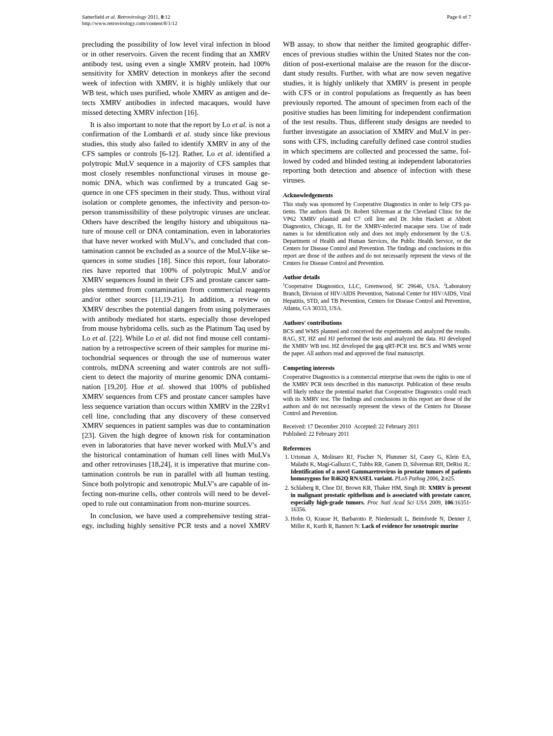Satterfield et al. Retrovirology 2011, 8:12
http://www.retrovirology.com/content/8/1/12
Page 6 of 7
precluding the possibility of low level viral infection in blood or in other reservoirs. Given the recent finding that an XMRV antibody test, using even a single XMRV protein, had 100% sensitivity for XMRV detection in monkeys after the second week of infection with XMRV, it is highly unlikely that our WB test, which uses purified, whole XMRV as antigen and detects XMRV antibodies in infected macaques, would have missed detecting XMRV infection [16].
It is also important to note that the report by Lo et al. is not a confirmation of the Lombardi et al. study since like previous studies, this study also failed to identify XMRV in any of the CFS samples or controls [6-12]. Rather, Lo et al. identified a polytropic MuLV sequence in a majority of CFS samples that most closely resembles nonfunctional viruses in mouse genomic DNA, which was confirmed by a truncated Gag sequence in one CFS specimen in their study. Thus, without viral isolation or complete genomes, the infectivity and person-to-person transmissibility of these polytropic viruses are unclear. Others have described the lengthy history and ubiquitous nature of mouse cell or DNA contamination, even in laboratories that have never worked with MuLV's, and concluded that contamination cannot be excluded as a source of the MuLV-like sequences in some studies [18]. Since this report, four laboratories have reported that 100% of polytropic MuLV and/or XMRV sequences found in their CFS and prostate cancer samples stemmed from contamination from commercial reagents and/or other sources [11,19-21]. In addition, a review on XMRV describes the potential dangers from using polymerases with antibody mediated hot starts, especially those developed from mouse hybridoma cells, such as the Platinum Taq used by Lo et al. [22]. While Lo et al. did not find mouse cell contamination by a retrospective screen of their samples for murine mitochondrial sequences or through the use of numerous water controls, mtDNA screening and water controls are not sufficient to detect the majority of murine genomic DNA contamination [19,20]. Hue et al. showed that 100% of published XMRV sequences from CFS and prostate cancer samples have less sequence variation than occurs within XMRV in the 22Rv1 cell line, concluding that any discovery of these conserved XMRV sequences in patient samples was due to contamination [23]. Given the high degree of known risk for contamination even in laboratories that have never worked with MuLV's and the historical contamination of human cell lines with MuLVs and other retroviruses [18,24], it is imperative that murine contamination controls be run in parallel with all human testing. Since both polytropic and xenotropic MuLV's are capable of infecting non-murine cells, other controls will need to be developed to rule out contamination from non-murine sources.
In conclusion, we have used a comprehensive testing strategy, including highly sensitive PCR tests and a novel XMRV WB assay, to show that neither the limited geographic differences of previous studies within the United States nor the condition of post-exertional malaise are the reason for the discordant study results. Further, with what are now seven negative studies, it is highly unlikely that XMRV is present in people with CFS or in control populations as frequently as has been previously reported. The amount of specimen from each of the positive studies has been limiting for independent confirmation of the test results. Thus, different study designs are needed to further investigate an association of XMRV and MuLV in persons with CFS, including carefully defined case control studies in which specimens are collected and processed the same, followed by coded and blinded testing at independent laboratories reporting both detection and absence of infection with these viruses.
Acknowledgements
This study was sponsored by Cooperative Diagnostics in order to help CFS patients. The authors thank Dr. Robert Silverman at the Cleveland Clinic for the VP62 XMRV plasmid and C7 cell line and Dr. John Hackett at Abbott Diagnostics, Chicago, IL for the XMRV-infected macaque sera. Use of trade names is for identification only and does not imply endorsement by the U.S. Department of Health and Human Services, the Public Health Service, or the Centers for Disease Control and Prevention. The findings and conclusions in this report are those of the authors and do not necessarily represent the views of the Centers for Disease Control and Prevention.
Author details
1Cooperative Diagnostics, LLC, Greenwood, SC 29646, USA. 2Laboratory Branch, Division of HIV/AIDS Prevention, National Center for HIV/AIDS, Viral Hepatitis, STD, and TB Prevention, Centers for Disease Control and Prevention, Atlanta, GA 30333, USA.
Authors' contributions
BCS and WMS planned and conceived the experiments and analyzed the results. RAG, ST, HZ and HJ performed the tests and analyzed the data. HJ developed the XMRV WB test. HZ developed the gag qRT-PCR test. BCS and WMS wrote the paper. All authors read and approved the final manuscript.
Competing interests
Cooperative Diagnostics is a commercial enterprise that owns the rights to one of the XMRV PCR tests described in this manuscript. Publication of these results will likely reduce the potential market that Cooperative Diagnostics could reach with its XMRV test. The findings and conclusions in this report are those of the authors and do not necessarily represent the views of the Centers for Disease Control and Prevention.
Received: 17 December 2010 Accepted: 22 February 2011
Published: 22 February 2011
References
Urisman A, Molinaro RJ, Fischer N, Plummer SJ, Casey G, Klein EA, Malathi K, Magi-Galluzzi C, Tubbs RR, Ganem D, Silverman RH, DeRisi JL: Identification of a novel Gammaretrovirus in prostate tumors of patients homozygous for R462Q RNASEL variant. PLoS Pathog 2006, 2:e25.
Schlaberg R, Choe DJ, Brown KR, Thaker HM, Singh IR: XMRV is present in malignant prostatic epithelium and is associated with prostate cancer, especially high-grade tumors. Proc Natl Acad Sci USA 2009, 106:16351-16356.
Hohn O, Krause H, Barbarotto P, Niederstadt L, Beimforde N, Denner J, Miller K, Kurth R, Bannert N: Lack of evidence for xenotropic murine